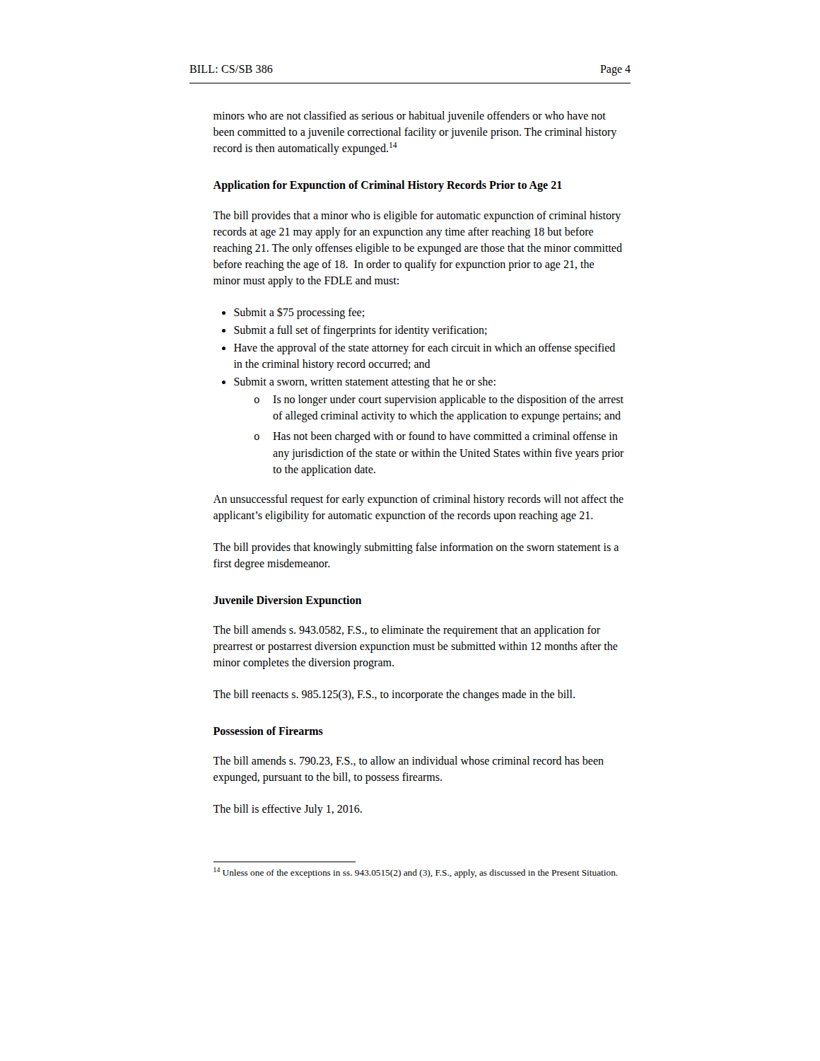BILL: CS/SB 386
Page 4
minors who are not classified as serious or habitual juvenile offenders or who have not been committed to a juvenile correctional facility or juvenile prison. The criminal history record is then automatically expunged.14
Application for Expunction of Criminal History Records Prior to Age 21
The bill provides that a minor who is eligible for automatic expunction of criminal history records at age 21 may apply for an expunction any time after reaching 18 but before reaching 21. The only offenses eligible to be expunged are those that the minor committed before reaching the age of 18. In order to qualify for expunction prior to age 21, the minor must apply to the FDLE and must:
Submit a $75 processing fee;
Submit a full set of fingerprints for identity verification;
Have the approval of the state attorney for each circuit in which an offense specified in the criminal history record occurred; and
Submit a sworn, written statement attesting that he or she:
Is no longer under court supervision applicable to the disposition of the arrest of alleged criminal activity to which the application to expunge pertains; and
Has not been charged with or found to have committed a criminal offense in any jurisdiction of the state or within the United States within five years prior to the application date.
An unsuccessful request for early expunction of criminal history records will not affect the applicant’s eligibility for automatic expunction of the records upon reaching age 21.
The bill provides that knowingly submitting false information on the sworn statement is a first degree misdemeanor.
Juvenile Diversion Expunction
The bill amends s. 943.0582, F.S., to eliminate the requirement that an application for prearrest or postarrest diversion expunction must be submitted within 12 months after the minor completes the diversion program.
The bill reenacts s. 985.125(3), F.S., to incorporate the changes made in the bill.
Possession of Firearms
The bill amends s. 790.23, F.S., to allow an individual whose criminal record has been expunged, pursuant to the bill, to possess firearms.
The bill is effective July 1, 2016.
14 Unless one of the exceptions in ss. 943.0515(2) and (3), F.S., apply, as discussed in the Present Situation.